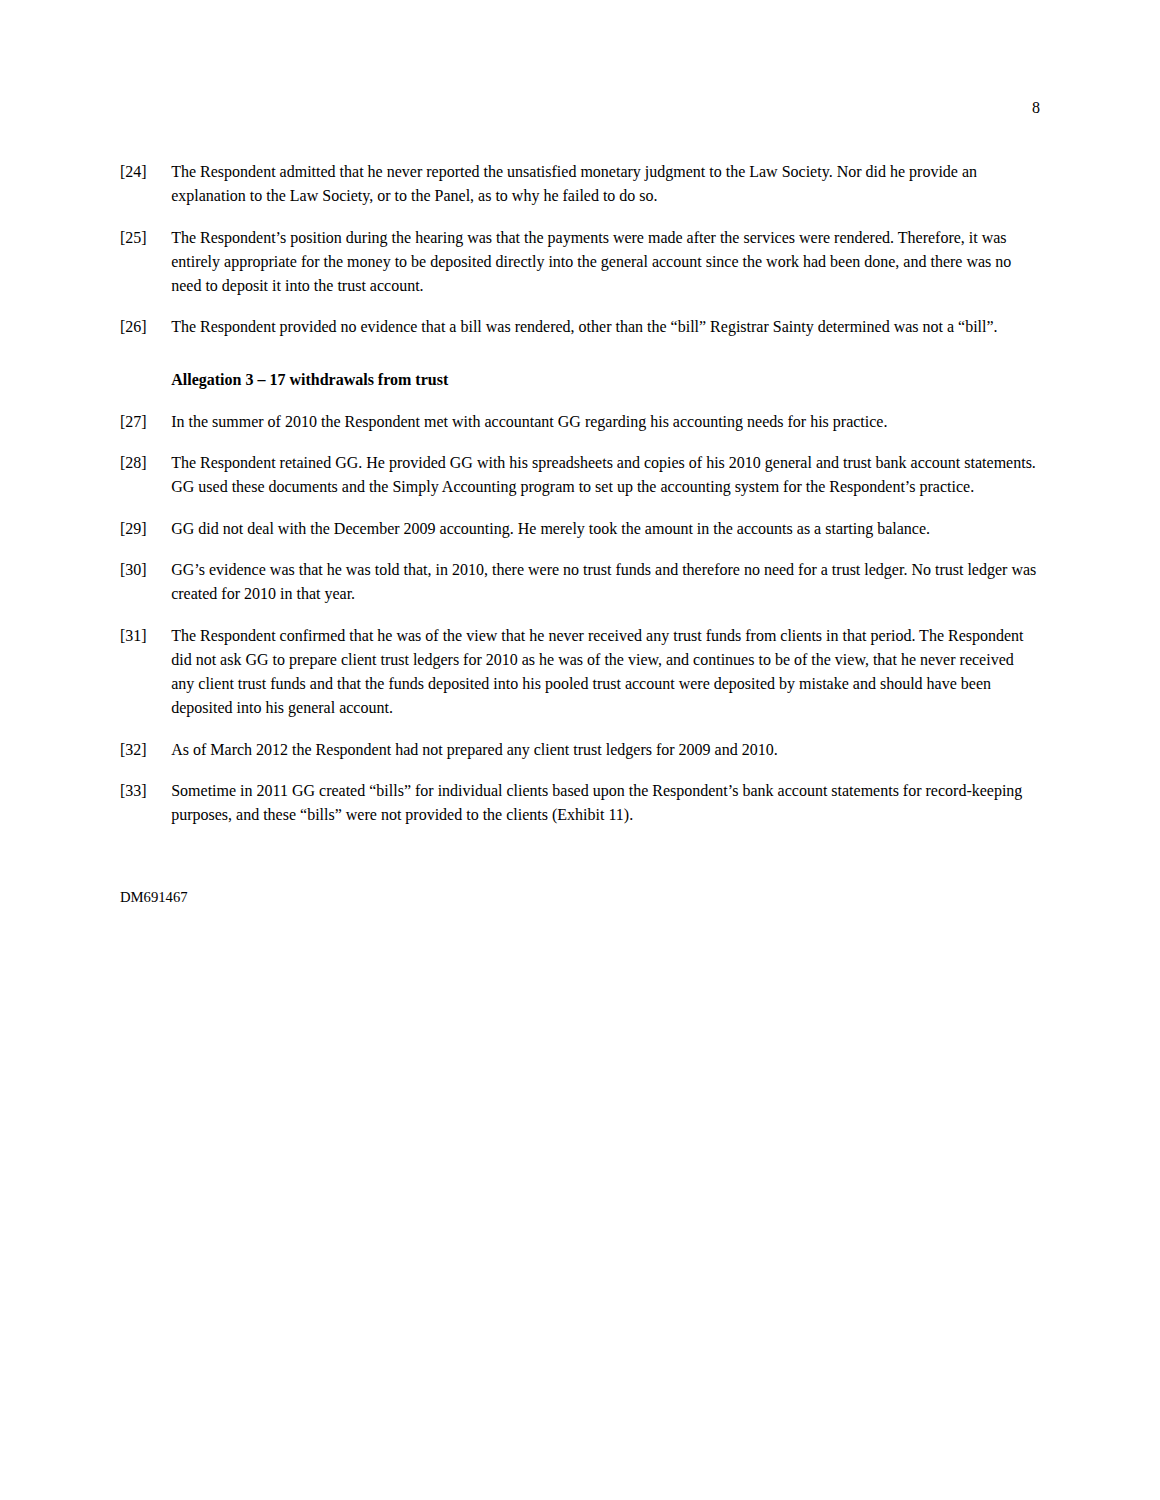8
[24]
The Respondent admitted that he never reported the unsatisfied monetary judgment to the Law Society. Nor did he provide an explanation to the Law Society, or to the Panel, as to why he failed to do so.
[25]
The Respondent’s position during the hearing was that the payments were made after the services were rendered. Therefore, it was entirely appropriate for the money to be deposited directly into the general account since the work had been done, and there was no need to deposit it into the trust account.
[26]
The Respondent provided no evidence that a bill was rendered, other than the “bill” Registrar Sainty determined was not a “bill”.
Allegation 3 – 17 withdrawals from trust
[27]
In the summer of 2010 the Respondent met with accountant GG regarding his accounting needs for his practice.
[28]
The Respondent retained GG. He provided GG with his spreadsheets and copies of his 2010 general and trust bank account statements. GG used these documents and the Simply Accounting program to set up the accounting system for the Respondent’s practice.
[29]
GG did not deal with the December 2009 accounting. He merely took the amount in the accounts as a starting balance.
[30]
GG’s evidence was that he was told that, in 2010, there were no trust funds and therefore no need for a trust ledger. No trust ledger was created for 2010 in that year.
[31]
The Respondent confirmed that he was of the view that he never received any trust funds from clients in that period. The Respondent did not ask GG to prepare client trust ledgers for 2010 as he was of the view, and continues to be of the view, that he never received any client trust funds and that the funds deposited into his pooled trust account were deposited by mistake and should have been deposited into his general account.
[32]
As of March 2012 the Respondent had not prepared any client trust ledgers for 2009 and 2010.
[33]
Sometime in 2011 GG created “bills” for individual clients based upon the Respondent’s bank account statements for record-keeping purposes, and these “bills” were not provided to the clients (Exhibit 11).
DM691467